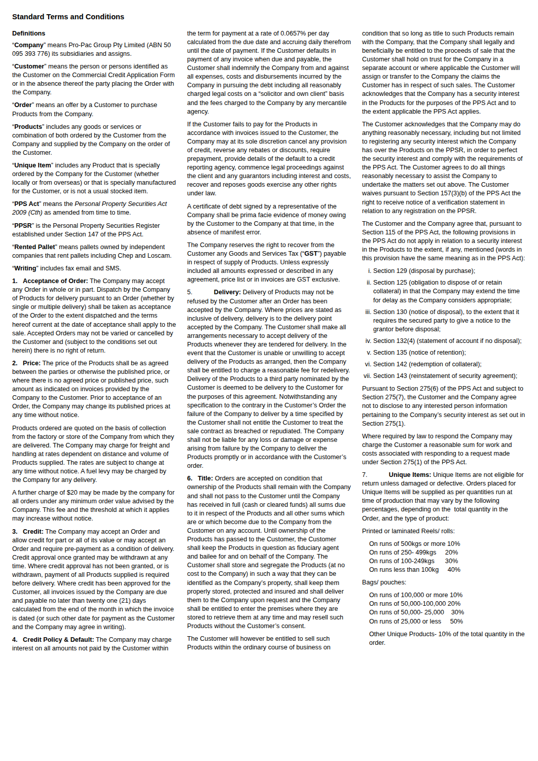Standard Terms and Conditions
Definitions
“Company” means Pro-Pac Group Pty Limited (ABN 50 095 393 776) its subsidiaries and assigns.
“Customer” means the person or persons identified as the Customer on the Commercial Credit Application Form or in the absence thereof the party placing the Order with the Company.
“Order” means an offer by a Customer to purchase Products from the Company.
“Products” includes any goods or services or combination of both ordered by the Customer from the Company and supplied by the Company on the order of the Customer.
“Unique Item” includes any Product that is specially ordered by the Company for the Customer (whether locally or from overseas) or that is specially manufactured for the Customer, or is not a usual stocked item.
“PPS Act” means the Personal Property Securities Act 2009 (Cth) as amended from time to time.
“PPSR” is the Personal Property Securities Register established under Section 147 of the PPS Act.
“Rented Pallet” means pallets owned by independent companies that rent pallets including Chep and Loscam.
“Writing” includes fax email and SMS.
1. Acceptance of Order: The Company may accept any Order in whole or in part. Dispatch by the Company of Products for delivery pursuant to an Order (whether by single or multiple delivery) shall be taken as acceptance of the Order to the extent dispatched and the terms hereof current at the date of acceptance shall apply to the sale. Accepted Orders may not be varied or cancelled by the Customer and (subject to the conditions set out herein) there is no right of return.
2. Price: The price of the Products shall be as agreed between the parties or otherwise the published price, or where there is no agreed price or published price, such amount as indicated on invoices provided by the Company to the Customer. Prior to acceptance of an Order, the Company may change its published prices at any time without notice.
Products ordered are quoted on the basis of collection from the factory or store of the Company from which they are delivered. The Company may charge for freight and handling at rates dependent on distance and volume of Products supplied. The rates are subject to change at any time without notice. A fuel levy may be charged by the Company for any delivery.
A further charge of $20 may be made by the company for all orders under any minimum order value advised by the Company. This fee and the threshold at which it applies may increase without notice.
3. Credit: The Company may accept an Order and allow credit for part or all of its value or may accept an Order and require pre-payment as a condition of delivery. Credit approval once granted may be withdrawn at any time. Where credit approval has not been granted, or is withdrawn, payment of all Products supplied is required before delivery. Where credit has been approved for the Customer, all invoices issued by the Company are due and payable no later than twenty one (21) days calculated from the end of the month in which the invoice is dated (or such other date for payment as the Customer and the Company may agree in writing).
4. Credit Policy & Default: The Company may charge interest on all amounts not paid by the Customer within the term for payment at a rate of 0.0657% per day calculated from the due date and accruing daily therefrom until the date of payment. If the Customer defaults in payment of any invoice when due and payable, the Customer shall indemnify the Company from and against all expenses, costs and disbursements incurred by the Company in pursuing the debt including all reasonably charged legal costs on a “solicitor and own client” basis and the fees charged to the Company by any mercantile agency.
If the Customer fails to pay for the Products in accordance with invoices issued to the Customer, the Company may at its sole discretion cancel any provision of credit, reverse any rebates or discounts, require prepayment, provide details of the default to a credit reporting agency, commence legal proceedings against the client and any guarantors including interest and costs, recover and reposes goods exercise any other rights under law.
A certificate of debt signed by a representative of the Company shall be prima facie evidence of money owing by the Customer to the Company at that time, in the absence of manifest error.
The Company reserves the right to recover from the Customer any Goods and Services Tax (“GST”) payable in respect of supply of Products. Unless expressly included all amounts expressed or described in any agreement, price list or in invoices are GST exclusive.
5. Delivery: Delivery of Products may not be refused by the Customer after an Order has been accepted by the Company. Where prices are stated as inclusive of delivery, delivery is to the delivery point accepted by the Company. The Customer shall make all arrangements necessary to accept delivery of the Products whenever they are tendered for delivery. In the event that the Customer is unable or unwilling to accept delivery of the Products as arranged, then the Company shall be entitled to charge a reasonable fee for redelivery. Delivery of the Products to a third party nominated by the Customer is deemed to be delivery to the Customer for the purposes of this agreement. Notwithstanding any specification to the contrary in the Customer’s Order the failure of the Company to deliver by a time specified by the Customer shall not entitle the Customer to treat the sale contract as breached or repudiated. The Company shall not be liable for any loss or damage or expense arising from failure by the Company to deliver the Products promptly or in accordance with the Customer’s order.
6. Title: Orders are accepted on condition that ownership of the Products shall remain with the Company and shall not pass to the Customer until the Company has received in full (cash or cleared funds) all sums due to it in respect of the Products and all other sums which are or which become due to the Company from the Customer on any account. Until ownership of the Products has passed to the Customer, the Customer shall keep the Products in question as fiduciary agent and bailee for and on behalf of the Company. The Customer shall store and segregate the Products (at no cost to the Company) in such a way that they can be identified as the Company’s property, shall keep them properly stored, protected and insured and shall deliver them to the Company upon request and the Company shall be entitled to enter the premises where they are stored to retrieve them at any time and may resell such Products without the Customer’s consent.
The Customer will however be entitled to sell such Products within the ordinary course of business on condition that so long as title to such Products remain with the Company, that the Company shall legally and beneficially be entitled to the proceeds of sale that the Customer shall hold on trust for the Company in a separate account or where applicable the Customer will assign or transfer to the Company the claims the Customer has in respect of such sales. The Customer acknowledges that the Company has a security interest in the Products for the purposes of the PPS Act and to the extent applicable the PPS Act applies.
The Customer acknowledges that the Company may do anything reasonably necessary, including but not limited to registering any security interest which the Company has over the Products on the PPSR, in order to perfect the security interest and comply with the requirements of the PPS Act. The Customer agrees to do all things reasonably necessary to assist the Company to undertake the matters set out above. The Customer waives pursuant to Section 157(3)(b) of the PPS Act the right to receive notice of a verification statement in relation to any registration on the PPSR.
The Customer and the Company agree that, pursuant to Section 115 of the PPS Act, the following provisions in the PPS Act do not apply in relation to a security interest in the Products to the extent, if any, mentioned (words in this provision have the same meaning as in the PPS Act):
Section 129 (disposal by purchase);
Section 125 (obligation to dispose of or retain collateral) in that the Company may extend the time for delay as the Company considers appropriate;
Section 130 (notice of disposal), to the extent that it requires the secured party to give a notice to the grantor before disposal;
Section 132(4) (statement of account if no disposal);
Section 135 (notice of retention);
Section 142 (redemption of collateral);
Section 143 (reinstatement of security agreement);
Pursuant to Section 275(6) of the PPS Act and subject to Section 275(7), the Customer and the Company agree not to disclose to any interested person information pertaining to the Company’s security interest as set out in Section 275(1).
Where required by law to respond the Company may charge the Customer a reasonable sum for work and costs associated with responding to a request made under Section 275(1) of the PPS Act.
7. Unique Items: Unique Items are not eligible for return unless damaged or defective. Orders placed for Unique Items will be supplied as per quantities run at time of production that may vary by the following percentages, depending on the total quantity in the Order, and the type of product:
Printed or laminated Reels/ rolls:
On runs of 500kgs or more 10%
On runs of 250- 499kgs 20%
On runs of 100-249kgs 30%
On runs less than 100kg 40%
Bags/ pouches:
On runs of 100,000 or more 10%
On runs of 50,000-100,000 20%
On runs of 50,000- 25,000 30%
On runs of 25,000 or less 50%
Other Unique Products- 10% of the total quantity in the order.